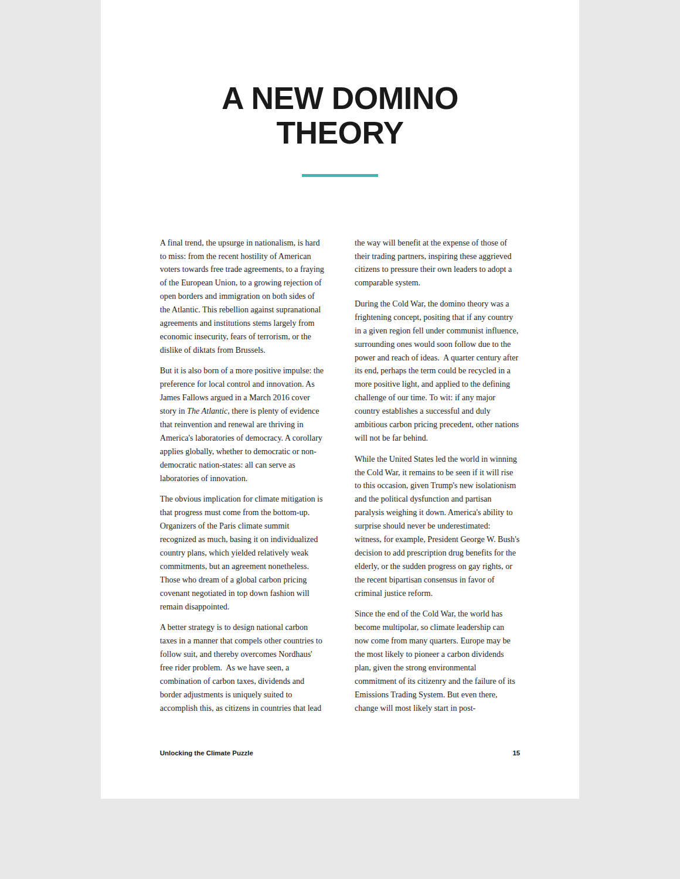A NEW DOMINO THEORY
A final trend, the upsurge in nationalism, is hard to miss: from the recent hostility of American voters towards free trade agreements, to a fraying of the European Union, to a growing rejection of open borders and immigration on both sides of the Atlantic. This rebellion against supranational agreements and institutions stems largely from economic insecurity, fears of terrorism, or the dislike of diktats from Brussels.
But it is also born of a more positive impulse: the preference for local control and innovation. As James Fallows argued in a March 2016 cover story in The Atlantic, there is plenty of evidence that reinvention and renewal are thriving in America's laboratories of democracy. A corollary applies globally, whether to democratic or non-democratic nation-states: all can serve as laboratories of innovation.
The obvious implication for climate mitigation is that progress must come from the bottom-up. Organizers of the Paris climate summit recognized as much, basing it on individualized country plans, which yielded relatively weak commitments, but an agreement nonetheless. Those who dream of a global carbon pricing covenant negotiated in top down fashion will remain disappointed.
A better strategy is to design national carbon taxes in a manner that compels other countries to follow suit, and thereby overcomes Nordhaus' free rider problem. As we have seen, a combination of carbon taxes, dividends and border adjustments is uniquely suited to accomplish this, as citizens in countries that lead the way will benefit at the expense of those of their trading partners, inspiring these aggrieved citizens to pressure their own leaders to adopt a comparable system.
During the Cold War, the domino theory was a frightening concept, positing that if any country in a given region fell under communist influence, surrounding ones would soon follow due to the power and reach of ideas. A quarter century after its end, perhaps the term could be recycled in a more positive light, and applied to the defining challenge of our time. To wit: if any major country establishes a successful and duly ambitious carbon pricing precedent, other nations will not be far behind.
While the United States led the world in winning the Cold War, it remains to be seen if it will rise to this occasion, given Trump's new isolationism and the political dysfunction and partisan paralysis weighing it down. America's ability to surprise should never be underestimated: witness, for example, President George W. Bush's decision to add prescription drug benefits for the elderly, or the sudden progress on gay rights, or the recent bipartisan consensus in favor of criminal justice reform.
Since the end of the Cold War, the world has become multipolar, so climate leadership can now come from many quarters. Europe may be the most likely to pioneer a carbon dividends plan, given the strong environmental commitment of its citizenry and the failure of its Emissions Trading System. But even there, change will most likely start in post-
Unlocking the Climate Puzzle 15